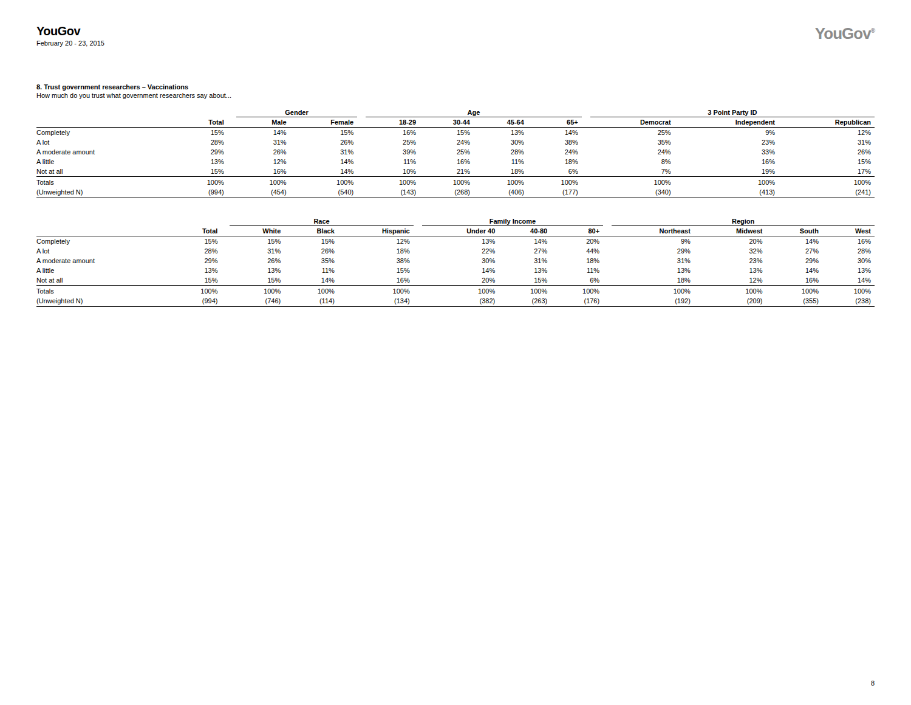YouGov
February 20 - 23, 2015
You Gov®
8. Trust government researchers – Vaccinations
How much do you trust what government researchers say about...
| | | | Gender | | Age | | 3 Point Party ID |
| --- | --- | --- | --- | --- | --- | --- | --- |
| | Total | | Male | Female | | 18-29 | 30-44 | 45-64 | 65+ | | Democrat | Independent | Republican |
| Completely | 15% | | 14% | 15% | | 16% | 15% | 13% | 14% | | 25% | 9% | 12% |
| A lot | 28% | | 31% | 26% | | 25% | 24% | 30% | 38% | | 35% | 23% | 31% |
| A moderate amount | 29% | | 26% | 31% | | 39% | 25% | 28% | 24% | | 24% | 33% | 26% |
| A little | 13% | | 12% | 14% | | 11% | 16% | 11% | 18% | | 8% | 16% | 15% |
| Not at all | 15% | | 16% | 14% | | 10% | 21% | 18% | 6% | | 7% | 19% | 17% |
| Totals | 100% | | 100% | 100% | | 100% | 100% | 100% | 100% | | 100% | 100% | 100% |
| (Unweighted N) | (994) | | (454) | (540) | | (143) | (268) | (406) | (177) | | (340) | (413) | (241) |
| | | | Race | | Family Income | | Region |
| --- | --- | --- | --- | --- | --- | --- | --- |
| | Total | | White | Black | Hispanic | | Under 40 | 40-80 | 80+ | | Northeast | Midwest | South | West |
| Completely | 15% | | 15% | 15% | 12% | | 13% | 14% | 20% | | 9% | 20% | 14% | 16% |
| A lot | 28% | | 31% | 26% | 18% | | 22% | 27% | 44% | | 29% | 32% | 27% | 28% |
| A moderate amount | 29% | | 26% | 35% | 38% | | 30% | 31% | 18% | | 31% | 23% | 29% | 30% |
| A little | 13% | | 13% | 11% | 15% | | 14% | 13% | 11% | | 13% | 13% | 14% | 13% |
| Not at all | 15% | | 15% | 14% | 16% | | 20% | 15% | 6% | | 18% | 12% | 16% | 14% |
| Totals | 100% | | 100% | 100% | 100% | | 100% | 100% | 100% | | 100% | 100% | 100% | 100% |
| (Unweighted N) | (994) | | (746) | (114) | (134) | | (382) | (263) | (176) | | (192) | (209) | (355) | (238) |
8